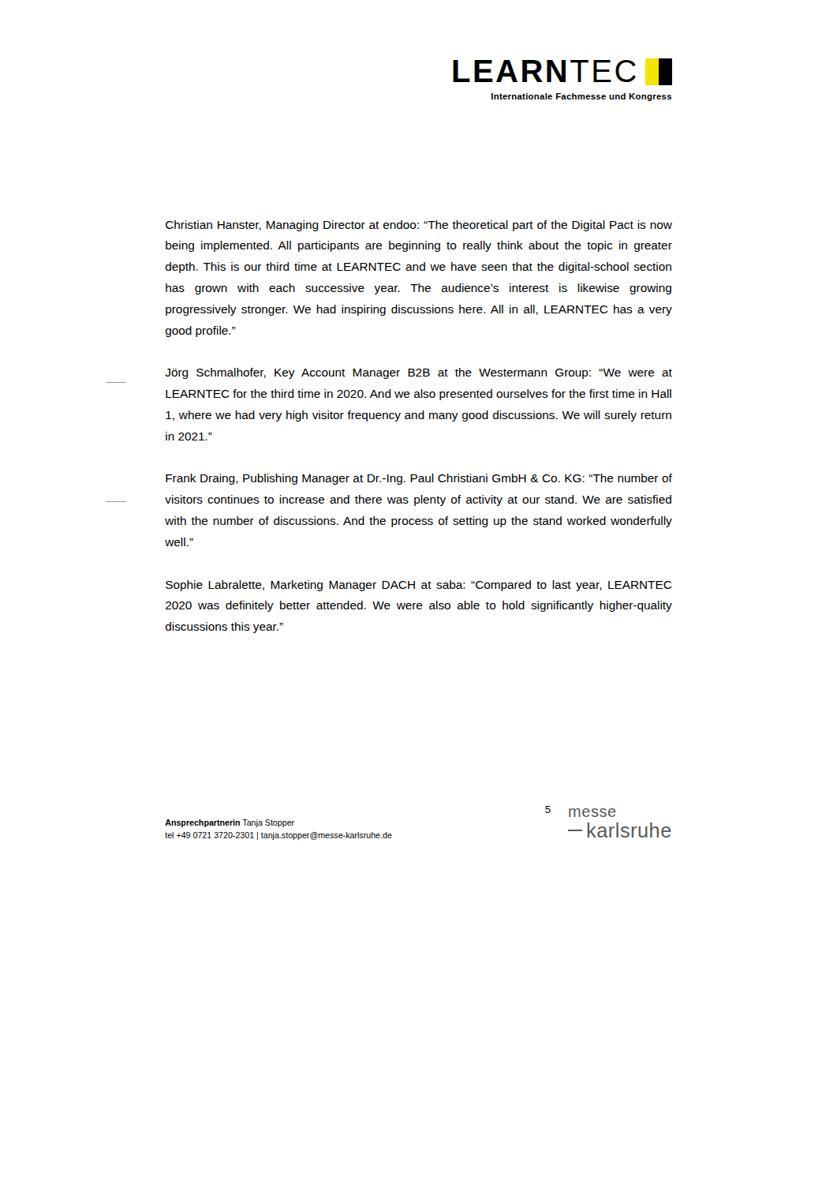LEARNTEC
Internationale Fachmesse und Kongress
Christian Hanster, Managing Director at endoo: “The theoretical part of the Digital Pact is now being implemented. All participants are beginning to really think about the topic in greater depth. This is our third time at LEARNTEC and we have seen that the digital-school section has grown with each successive year. The audience’s interest is likewise growing progressively stronger. We had inspiring discussions here. All in all, LEARNTEC has a very good profile.”
Jörg Schmalhofer, Key Account Manager B2B at the Westermann Group: “We were at LEARNTEC for the third time in 2020. And we also presented ourselves for the first time in Hall 1, where we had very high visitor frequency and many good discussions. We will surely return in 2021.”
Frank Draing, Publishing Manager at Dr.-Ing. Paul Christiani GmbH & Co. KG: “The number of visitors continues to increase and there was plenty of activity at our stand. We are satisfied with the number of discussions. And the process of setting up the stand worked wonderfully well.”
Sophie Labralette, Marketing Manager DACH at saba: “Compared to last year, LEARNTEC 2020 was definitely better attended. We were also able to hold significantly higher-quality discussions this year.”
Ansprechpartnerin Tanja Stopper
tel +49 0721 3720-2301 | tanja.stopper@messe-karlsruhe.de
5
messe
karlsruhe